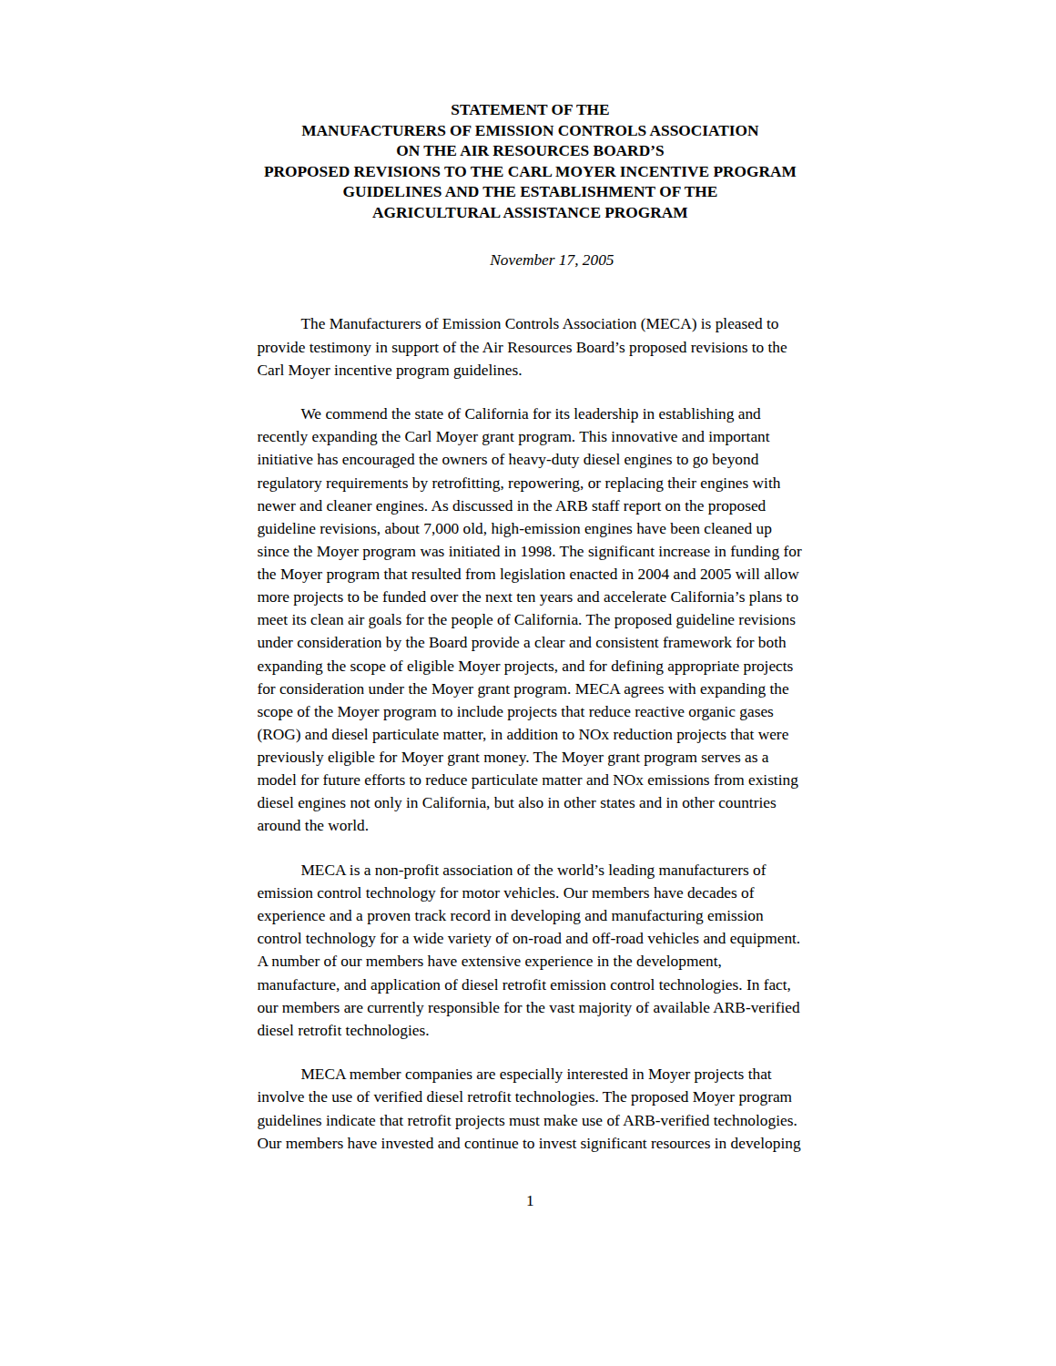Statement of the Manufacturers of Emission Controls Association on the Air Resources Board’s Proposed Revisions to the Carl Moyer Incentive Program Guidelines and the Establishment of the Agricultural Assistance Program
November 17, 2005
The Manufacturers of Emission Controls Association (MECA) is pleased to provide testimony in support of the Air Resources Board’s proposed revisions to the Carl Moyer incentive program guidelines.
We commend the state of California for its leadership in establishing and recently expanding the Carl Moyer grant program. This innovative and important initiative has encouraged the owners of heavy-duty diesel engines to go beyond regulatory requirements by retrofitting, repowering, or replacing their engines with newer and cleaner engines. As discussed in the ARB staff report on the proposed guideline revisions, about 7,000 old, high-emission engines have been cleaned up since the Moyer program was initiated in 1998. The significant increase in funding for the Moyer program that resulted from legislation enacted in 2004 and 2005 will allow more projects to be funded over the next ten years and accelerate California’s plans to meet its clean air goals for the people of California. The proposed guideline revisions under consideration by the Board provide a clear and consistent framework for both expanding the scope of eligible Moyer projects, and for defining appropriate projects for consideration under the Moyer grant program. MECA agrees with expanding the scope of the Moyer program to include projects that reduce reactive organic gases (ROG) and diesel particulate matter, in addition to NOx reduction projects that were previously eligible for Moyer grant money. The Moyer grant program serves as a model for future efforts to reduce particulate matter and NOx emissions from existing diesel engines not only in California, but also in other states and in other countries around the world.
MECA is a non-profit association of the world’s leading manufacturers of emission control technology for motor vehicles. Our members have decades of experience and a proven track record in developing and manufacturing emission control technology for a wide variety of on-road and off-road vehicles and equipment. A number of our members have extensive experience in the development, manufacture, and application of diesel retrofit emission control technologies. In fact, our members are currently responsible for the vast majority of available ARB-verified diesel retrofit technologies.
MECA member companies are especially interested in Moyer projects that involve the use of verified diesel retrofit technologies. The proposed Moyer program guidelines indicate that retrofit projects must make use of ARB-verified technologies. Our members have invested and continue to invest significant resources in developing
1